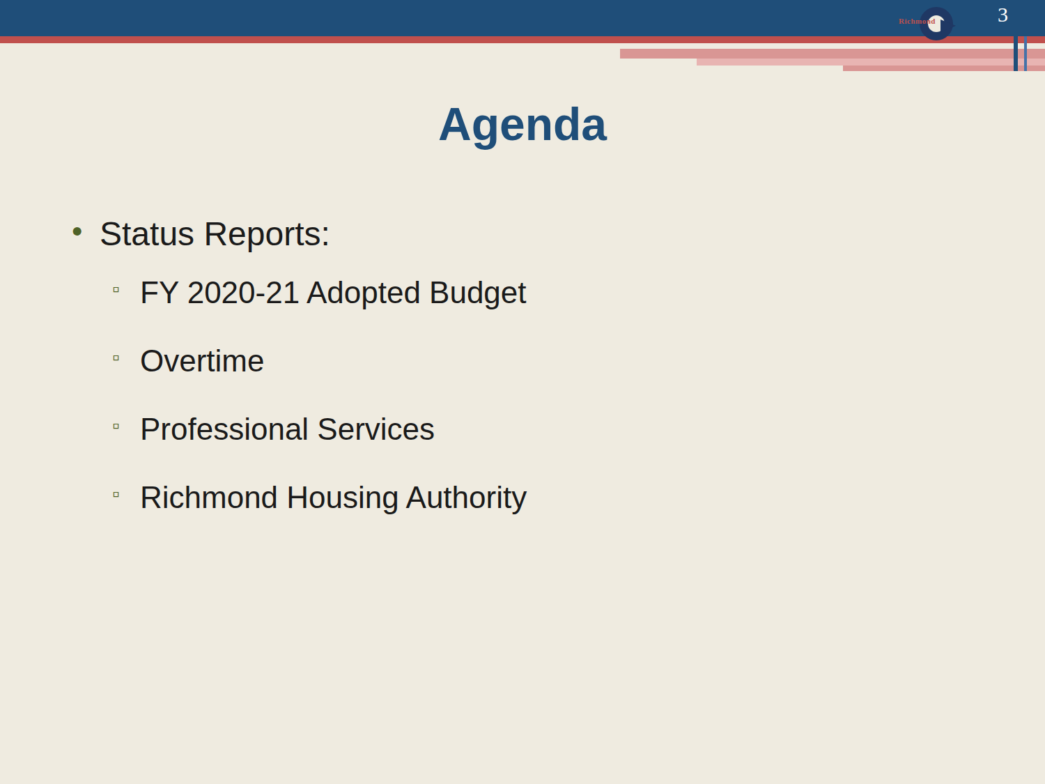Richmond
3
Agenda
Status Reports:
FY 2020-21 Adopted Budget
Overtime
Professional Services
Richmond Housing Authority